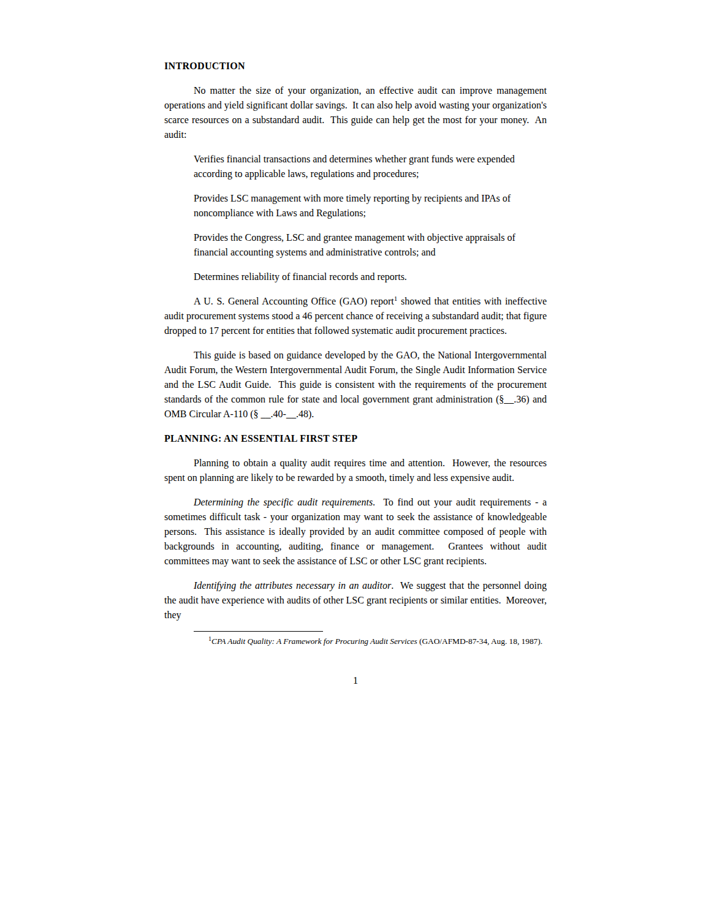INTRODUCTION
No matter the size of your organization, an effective audit can improve management operations and yield significant dollar savings. It can also help avoid wasting your organization's scarce resources on a substandard audit. This guide can help get the most for your money. An audit:
Verifies financial transactions and determines whether grant funds were expended according to applicable laws, regulations and procedures;
Provides LSC management with more timely reporting by recipients and IPAs of noncompliance with Laws and Regulations;
Provides the Congress, LSC and grantee management with objective appraisals of financial accounting systems and administrative controls; and
Determines reliability of financial records and reports.
A U. S. General Accounting Office (GAO) report1 showed that entities with ineffective audit procurement systems stood a 46 percent chance of receiving a substandard audit; that figure dropped to 17 percent for entities that followed systematic audit procurement practices.
This guide is based on guidance developed by the GAO, the National Intergovernmental Audit Forum, the Western Intergovernmental Audit Forum, the Single Audit Information Service and the LSC Audit Guide. This guide is consistent with the requirements of the procurement standards of the common rule for state and local government grant administration (§__.36) and OMB Circular A-110 (§ __.40-__.48).
PLANNING: AN ESSENTIAL FIRST STEP
Planning to obtain a quality audit requires time and attention. However, the resources spent on planning are likely to be rewarded by a smooth, timely and less expensive audit.
Determining the specific audit requirements. To find out your audit requirements - a sometimes difficult task - your organization may want to seek the assistance of knowledgeable persons. This assistance is ideally provided by an audit committee composed of people with backgrounds in accounting, auditing, finance or management. Grantees without audit committees may want to seek the assistance of LSC or other LSC grant recipients.
Identifying the attributes necessary in an auditor. We suggest that the personnel doing the audit have experience with audits of other LSC grant recipients or similar entities. Moreover, they
1CPA Audit Quality: A Framework for Procuring Audit Services (GAO/AFMD-87-34, Aug. 18, 1987).
1